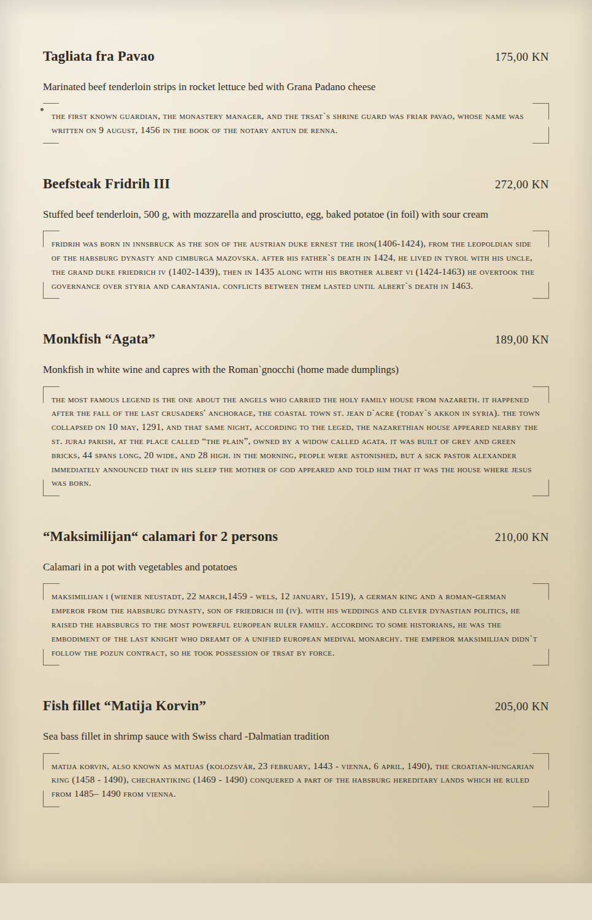Tagliata fra Pavao
175,00 KN
Marinated beef tenderloin strips in rocket lettuce bed with Grana Padano cheese
The first known guardian, the monastery manager, and the Trsat`s shrine guard was friar Pavao, whose name was written on 9 August, 1456 in the book of the notary Antun de Renna.
Beefsteak Fridrih III
272,00 KN
Stuffed beef tenderloin, 500 g, with mozzarella and prosciutto, egg, baked potatoe (in foil) with sour cream
Fridrih was born in Innsbruck as the son of the Austrian duke Ernest the Iron(1406-1424), from the Leopoldian side of the Habsburg dynasty and Cimburga Mazovska. After his father`s death in 1424, he lived in Tyrol with his uncle, the grand duke Friedrich IV (1402-1439), then in 1435 along with his brother Albert VI (1424-1463) he overtook the governance over Styria and Carantania. Conflicts between them lasted until Albert`s death in 1463.
Monkfish “Agata”
189,00 KN
Monkfish in white wine and capres with the Roman`gnocchi (home made dumplings)
The most famous legend is the one about the angels who carried the Holy Family house from Nazareth. It happened after the fall of the last crusaders′ anchorage, the coastal town St. Jean d`Acre (today`s Akkon in Syria). The town collapsed on 10 May, 1291, and that same night, according to the leged, the Nazarethian house appeared nearby the St. Juraj parish, at the place called “the plain”, owned by a widow called Agata. It was built of grey and green bricks, 44 spans long, 20 wide, and 28 high. In the morning, people were astonished, but a sick pastor Alexander immediately announced that in his sleep the Mother of God appeared and told him that it was the house where Jesus was born.
“Maksimilijan“ calamari for 2 persons
210,00 KN
Calamari in a pot with vegetables and potatoes
Maksimilijan I (Wiener Neustadt, 22 March,1459 - Wels, 12 January, 1519), a German king and a Roman-German emperor from the Habsburg dynasty, son of Friedrich III (IV). With his weddings and clever dynastian politics, he raised the Habsburgs to the most powerful European ruler family. According to some historians, he was the embodiment of the last knight who dreamt of a unified European medival monarchy. The emperor Maksimilijan didn`t follow the Pozun contract, so he took possession of Trsat by force.
Fish fillet “Matija Korvin”
205,00 KN
Sea bass fillet in shrimp sauce with Swiss chard -Dalmatian tradition
Matija Korvin, also known as Matijas (Kolozsvár, 23 February, 1443 - Vienna, 6 April, 1490), the Croatian-Hungarian king (1458 - 1490), Chechantiking (1469 - 1490) conquered a part of the Habsburg hereditary lands which he ruled from 1485– 1490 from Vienna.